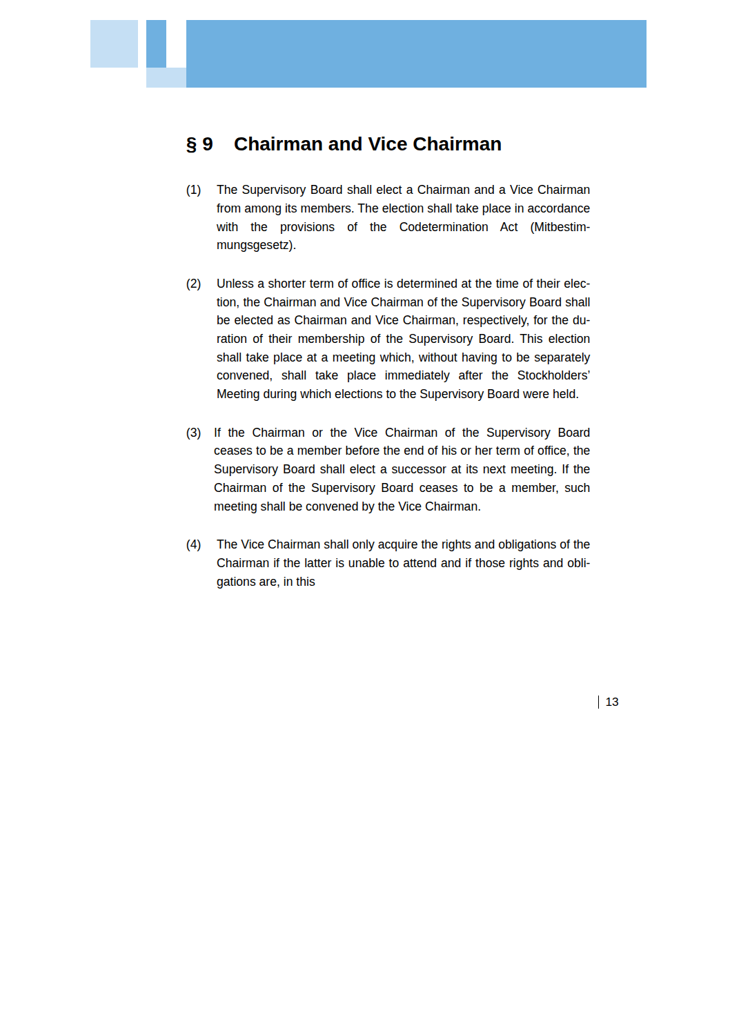§ 9 Chairman and Vice Chairman
(1) The Supervisory Board shall elect a Chairman and a Vice Chairman from among its members. The election shall take place in accordance with the provisions of the Codetermination Act (Mitbestim­mungsgesetz).
(2) Unless a shorter term of office is determined at the time of their election, the Chairman and Vice Chairman of the Supervisory Board shall be elected as Chairman and Vice Chairman, respectively, for the duration of their membership of the Supervisory Board. This election shall take place at a meeting which, without having to be separately convened, shall take place immediately after the Stockholders’ Meeting during which elections to the Supervisory Board were held.
(3) If the Chairman or the Vice Chairman of the Supervisory Board ceases to be a member before the end of his or her term of office, the Supervisory Board shall elect a successor at its next meeting. If the Chairman of the Supervisory Board ceases to be a member, such meeting shall be convened by the Vice Chairman.
(4) The Vice Chairman shall only acquire the rights and obligations of the Chairman if the latter is unable to attend and if those rights and obligations are, in this
13